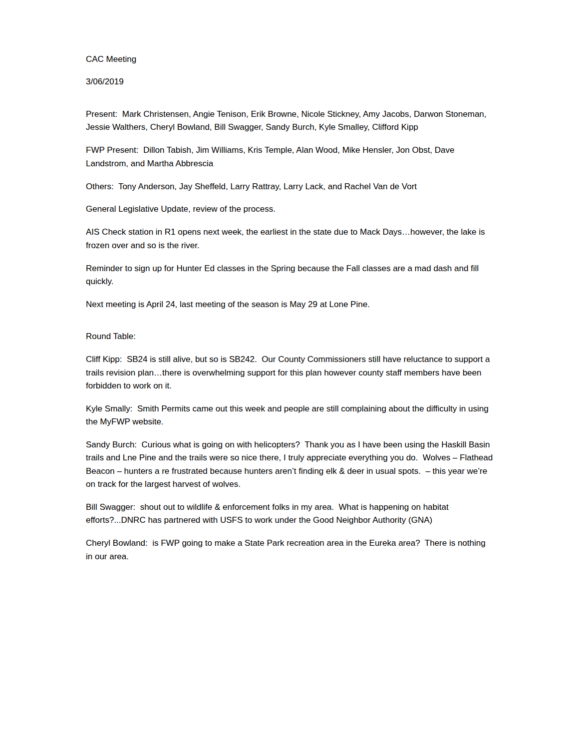CAC Meeting
3/06/2019
Present: Mark Christensen, Angie Tenison, Erik Browne, Nicole Stickney, Amy Jacobs, Darwon Stoneman, Jessie Walthers, Cheryl Bowland, Bill Swagger, Sandy Burch, Kyle Smalley, Clifford Kipp
FWP Present: Dillon Tabish, Jim Williams, Kris Temple, Alan Wood, Mike Hensler, Jon Obst, Dave Landstrom, and Martha Abbrescia
Others: Tony Anderson, Jay Sheffeld, Larry Rattray, Larry Lack, and Rachel Van de Vort
General Legislative Update, review of the process.
AIS Check station in R1 opens next week, the earliest in the state due to Mack Days…however, the lake is frozen over and so is the river.
Reminder to sign up for Hunter Ed classes in the Spring because the Fall classes are a mad dash and fill quickly.
Next meeting is April 24, last meeting of the season is May 29 at Lone Pine.
Round Table:
Cliff Kipp: SB24 is still alive, but so is SB242. Our County Commissioners still have reluctance to support a trails revision plan…there is overwhelming support for this plan however county staff members have been forbidden to work on it.
Kyle Smally: Smith Permits came out this week and people are still complaining about the difficulty in using the MyFWP website.
Sandy Burch: Curious what is going on with helicopters? Thank you as I have been using the Haskill Basin trails and Lne Pine and the trails were so nice there, I truly appreciate everything you do. Wolves – Flathead Beacon – hunters a re frustrated because hunters aren’t finding elk & deer in usual spots. – this year we’re on track for the largest harvest of wolves.
Bill Swagger: shout out to wildlife & enforcement folks in my area. What is happening on habitat efforts?...DNRC has partnered with USFS to work under the Good Neighbor Authority (GNA)
Cheryl Bowland: is FWP going to make a State Park recreation area in the Eureka area? There is nothing in our area.